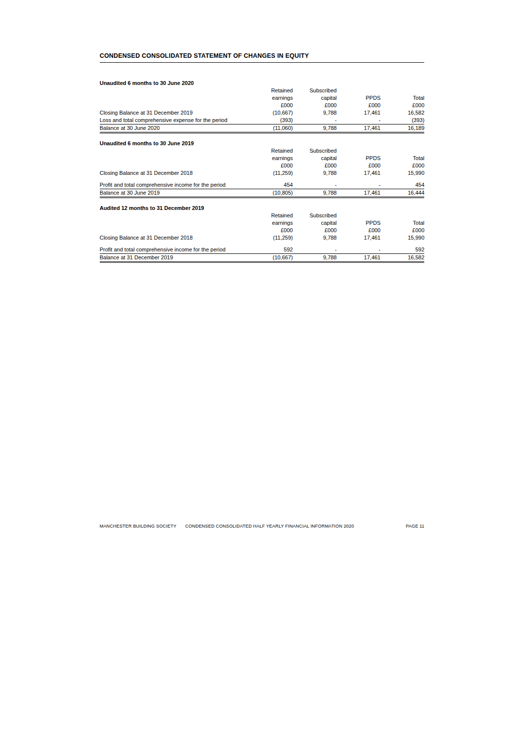Condensed Consolidated Statement of Changes in Equity
| Unaudited 6 months to 30 June 2020 | | | | |
| | Retained | Subscribed | | |
| | earnings | capital | PPDS | Total |
| | £000 | £000 | £000 | £000 |
| Closing Balance at 31 December 2019 | (10,667) | 9,788 | 17,461 | 16,582 |
| Loss and total comprehensive expense for the period | (393) | - | - | (393) |
| Balance at 30 June 2020 | (11,060) | 9,788 | 17,461 | 16,189 |
| Unaudited 6 months to 30 June 2019 | | | | |
| | Retained | Subscribed | | |
| | earnings | capital | PPDS | Total |
| | £000 | £000 | £000 | £000 |
| Closing Balance at 31 December 2018 | (11,259) | 9,788 | 17,461 | 15,990 |
| Profit and total comprehensive income for the period | 454 | - | - | 454 |
| Balance at 30 June 2019 | (10,805) | 9,788 | 17,461 | 16,444 |
| Audited 12 months to 31 December 2019 | | | | |
| | Retained | Subscribed | | |
| | earnings | capital | PPDS | Total |
| | £000 | £000 | £000 | £000 |
| Closing Balance at 31 December 2018 | (11,259) | 9,788 | 17,461 | 15,990 |
| Profit and total comprehensive income for the period | 592 | - | - | 592 |
| Balance at 31 December 2019 | (10,667) | 9,788 | 17,461 | 16,582 |
MANCHESTER BUILDING SOCIETY CONDENSED CONSOLIDATED HALF YEARLY FINANCIAL INFORMATION 2020 PAGE 11